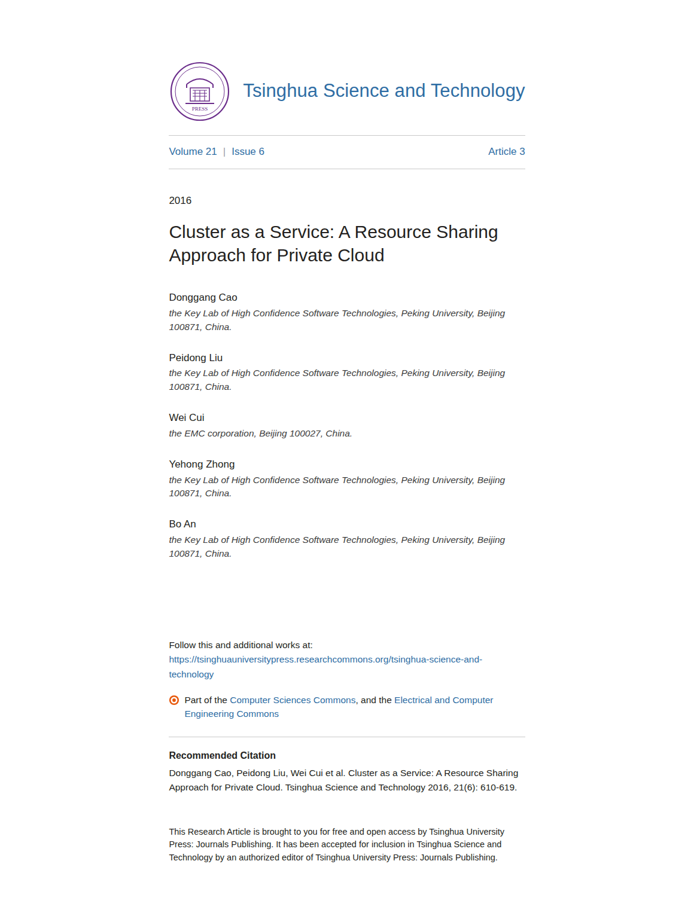PRESS
Tsinghua Science and Technology
Volume 21|Issue 6
Article 3
2016
Cluster as a Service: A Resource Sharing Approach for Private Cloud
Donggang Cao
the Key Lab of High Confidence Software Technologies, Peking University, Beijing 100871, China.
Peidong Liu
the Key Lab of High Confidence Software Technologies, Peking University, Beijing 100871, China.
Wei Cui
the EMC corporation, Beijing 100027, China.
Yehong Zhong
the Key Lab of High Confidence Software Technologies, Peking University, Beijing 100871, China.
Bo An
the Key Lab of High Confidence Software Technologies, Peking University, Beijing 100871, China.
Follow this and additional works at: https://tsinghuauniversitypress.researchcommons.org/tsinghua-science-and-technology
Part of the Computer Sciences Commons, and the Electrical and Computer Engineering Commons
Recommended Citation
Donggang Cao, Peidong Liu, Wei Cui et al. Cluster as a Service: A Resource Sharing Approach for Private Cloud. Tsinghua Science and Technology 2016, 21(6): 610-619.
This Research Article is brought to you for free and open access by Tsinghua University Press: Journals Publishing. It has been accepted for inclusion in Tsinghua Science and Technology by an authorized editor of Tsinghua University Press: Journals Publishing.